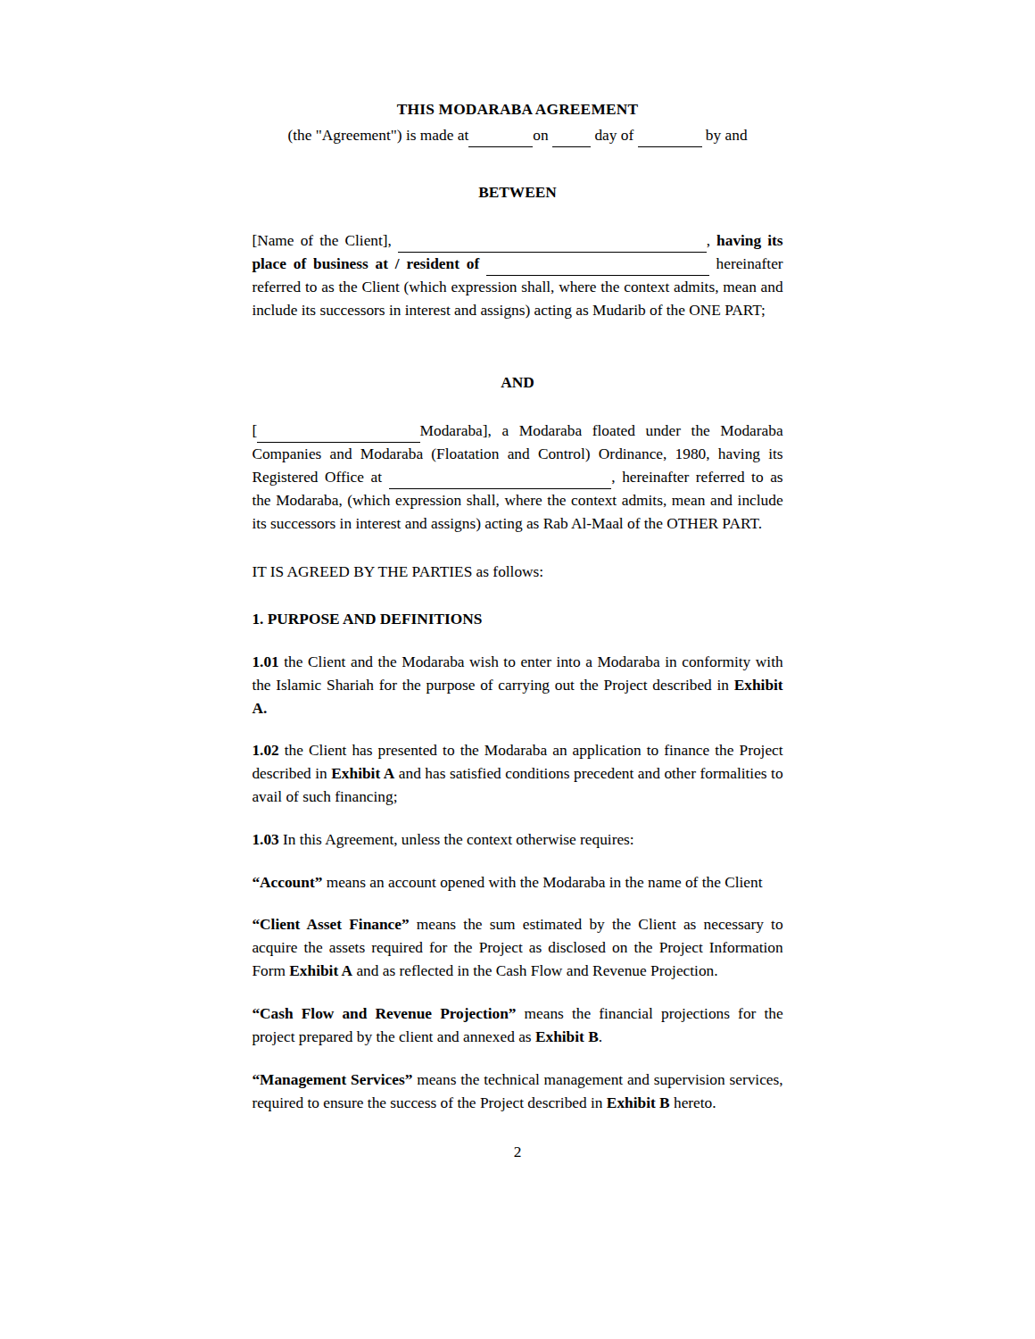THIS MODARABA AGREEMENT
(the "Agreement") is made at on day of by and
BETWEEN
[Name of the Client], , having its place of business at / resident of hereinafter referred to as the Client (which expression shall, where the context admits, mean and include its successors in interest and assigns) acting as Mudarib of the ONE PART;
AND
[ Modaraba], a Modaraba floated under the Modaraba Companies and Modaraba (Floatation and Control) Ordinance, 1980, having its Registered Office at , hereinafter referred to as the Modaraba, (which expression shall, where the context admits, mean and include its successors in interest and assigns) acting as Rab Al-Maal of the OTHER PART.
IT IS AGREED BY THE PARTIES as follows:
1. PURPOSE AND DEFINITIONS
1.01 the Client and the Modaraba wish to enter into a Modaraba in conformity with the Islamic Shariah for the purpose of carrying out the Project described in Exhibit A.
1.02 the Client has presented to the Modaraba an application to finance the Project described in Exhibit A and has satisfied conditions precedent and other formalities to avail of such financing;
1.03 In this Agreement, unless the context otherwise requires:
“Account” means an account opened with the Modaraba in the name of the Client
“Client Asset Finance” means the sum estimated by the Client as necessary to acquire the assets required for the Project as disclosed on the Project Information Form Exhibit A and as reflected in the Cash Flow and Revenue Projection.
“Cash Flow and Revenue Projection” means the financial projections for the project prepared by the client and annexed as Exhibit B.
“Management Services” means the technical management and supervision services, required to ensure the success of the Project described in Exhibit B hereto.
2